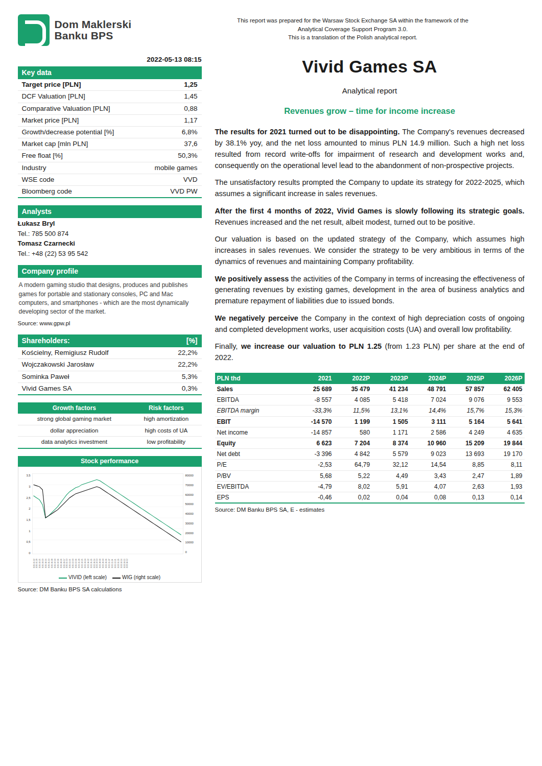Dom Maklerski Banku BPS
This report was prepared for the Warsaw Stock Exchange SA within the framework of the
Analytical Coverage Support Program 3.0.
This is a translation of the Polish analytical report.
2022-05-13 08:15
Key data
| Target price [PLN] | 1,25 |
| DCF Valuation [PLN] | 1,45 |
| Comparative Valuation [PLN] | 0,88 |
| Market price [PLN] | 1,17 |
| Growth/decrease potential [%] | 6,8% |
| Market cap [mln PLN] | 37,6 |
| Free float [%] | 50,3% |
| Industry | mobile games |
| WSE code | VVD |
| Bloomberg code | VVD PW |
Analysts
Łukasz Bryl
Tel.: 785 500 874
Tomasz Czarnecki
Tel.: +48 (22) 53 95 542
Company profile
A modern gaming studio that designs, produces and publishes games for portable and stationary consoles, PC and Mac computers, and smartphones - which are the most dynamically developing sector of the market.
Source: www.gpw.pl
Shareholders:[%]
| Kościelny, Remigiusz Rudolf | 22,2% |
| Wojczakowski Jarosław | 22,2% |
| Sominka Paweł | 5,3% |
| Vivid Games SA | 0,3% |
| Growth factors | Risk factors |
| --- | --- |
| strong global gaming market | high amortization |
| dollar appreciation | high costs of UA |
| data analytics investment | low profitability |
Stock performance
3,5 3 2,5 2 1,5 1 0,5 0 80000 70000 60000 50000 40000 30000 20000 10000 0 2020-01-02 2020-01-29 2020-02-25 2020-03-19 2020-04-16 2020-05-13 2020-06-08 2020-07-03 2020-07-30 2020-08-26 2020-09-17 2020-10-13 2020-11-06 2020-12-03 2020-12-30 2021-01-29 2021-02-25 2021-03-24 2021-04-22 2021-05-20 2021-06-16 2021-07-13 2021-08-09 2021-09-03 2021-09-30 2021-10-27 2021-11-24 2021-12-21 2022-01-20 2022-02-16 2022-03-15 2022-04-12
VIVID (left scale) WIG (right scale)
Source: DM Banku BPS SA calculations
Vivid Games SA
Analytical report
Revenues grow – time for income increase
The results for 2021 turned out to be disappointing. The Company's revenues decreased by 38.1% yoy, and the net loss amounted to minus PLN 14.9 million. Such a high net loss resulted from record write-offs for impairment of research and development works and, consequently on the operational level lead to the abandonment of non-prospective projects.
The unsatisfactory results prompted the Company to update its strategy for 2022-2025, which assumes a significant increase in sales revenues.
After the first 4 months of 2022, Vivid Games is slowly following its strategic goals. Revenues increased and the net result, albeit modest, turned out to be positive.
Our valuation is based on the updated strategy of the Company, which assumes high increases in sales revenues. We consider the strategy to be very ambitious in terms of the dynamics of revenues and maintaining Company profitability.
We positively assess the activities of the Company in terms of increasing the effectiveness of generating revenues by existing games, development in the area of business analytics and premature repayment of liabilities due to issued bonds.
We negatively perceive the Company in the context of high depreciation costs of ongoing and completed development works, user acquisition costs (UA) and overall low profitability.
Finally, we increase our valuation to PLN 1.25 (from 1.23 PLN) per share at the end of 2022.
| PLN thd | 2021 | 2022P | 2023P | 2024P | 2025P | 2026P |
| --- | --- | --- | --- | --- | --- | --- |
| Sales | 25 689 | 35 479 | 41 234 | 48 791 | 57 857 | 62 405 |
| EBITDA | -8 557 | 4 085 | 5 418 | 7 024 | 9 076 | 9 553 |
| EBITDA margin | -33,3% | 11,5% | 13,1% | 14,4% | 15,7% | 15,3% |
| EBIT | -14 570 | 1 199 | 1 505 | 3 111 | 5 164 | 5 641 |
| Net income | -14 857 | 580 | 1 171 | 2 586 | 4 249 | 4 635 |
| Equity | 6 623 | 7 204 | 8 374 | 10 960 | 15 209 | 19 844 |
| Net debt | -3 396 | 4 842 | 5 579 | 9 023 | 13 693 | 19 170 |
| P/E | -2,53 | 64,79 | 32,12 | 14,54 | 8,85 | 8,11 |
| P/BV | 5,68 | 5,22 | 4,49 | 3,43 | 2,47 | 1,89 |
| EV/EBITDA | -4,79 | 8,02 | 5,91 | 4,07 | 2,63 | 1,93 |
| EPS | -0,46 | 0,02 | 0,04 | 0,08 | 0,13 | 0,14 |
Source: DM Banku BPS SA, E - estimates